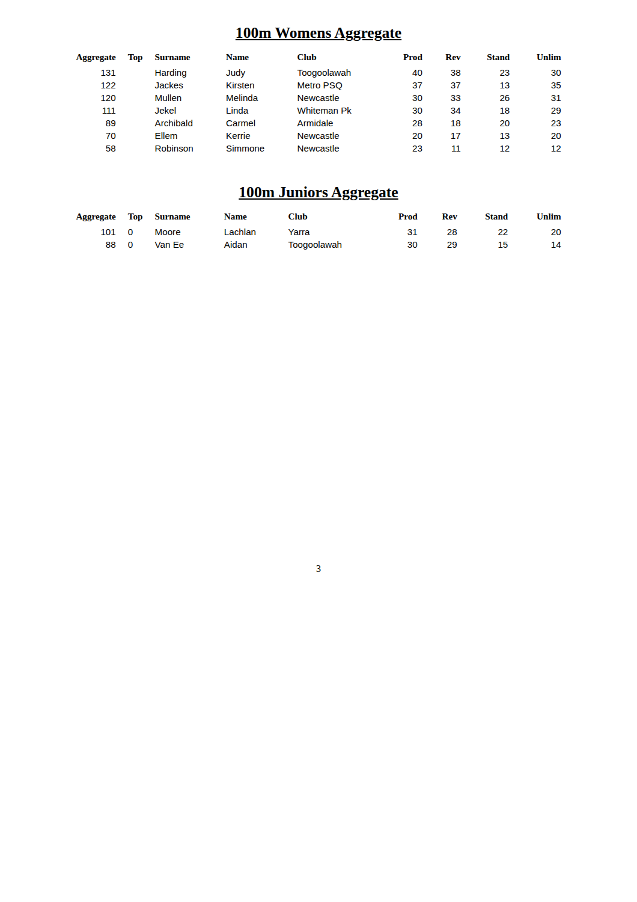100m Womens Aggregate
| Aggregate | Top | Surname | Name | Club | Prod | Rev | Stand | Unlim |
| --- | --- | --- | --- | --- | --- | --- | --- | --- |
| 131 | | Harding | Judy | Toogoolawah | 40 | 38 | 23 | 30 |
| 122 | | Jackes | Kirsten | Metro PSQ | 37 | 37 | 13 | 35 |
| 120 | | Mullen | Melinda | Newcastle | 30 | 33 | 26 | 31 |
| 111 | | Jekel | Linda | Whiteman Pk | 30 | 34 | 18 | 29 |
| 89 | | Archibald | Carmel | Armidale | 28 | 18 | 20 | 23 |
| 70 | | Ellem | Kerrie | Newcastle | 20 | 17 | 13 | 20 |
| 58 | | Robinson | Simmone | Newcastle | 23 | 11 | 12 | 12 |
100m Juniors Aggregate
| Aggregate | Top | Surname | Name | Club | Prod | Rev | Stand | Unlim |
| --- | --- | --- | --- | --- | --- | --- | --- | --- |
| 101 | 0 | Moore | Lachlan | Yarra | 31 | 28 | 22 | 20 |
| 88 | 0 | Van Ee | Aidan | Toogoolawah | 30 | 29 | 15 | 14 |
3